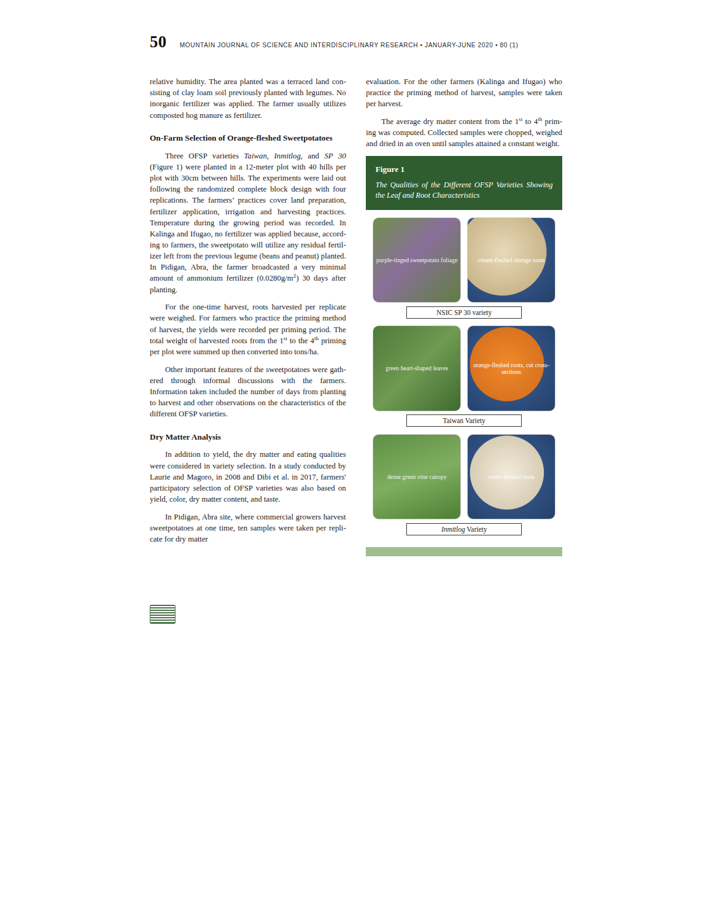50
Mountain Journal of Science and Interdisciplinary Research • January-June 2020 • 80 (1)
relative humidity. The area planted was a terraced land consisting of clay loam soil previously planted with legumes. No inorganic fertilizer was applied. The farmer usually utilizes composted hog manure as fertilizer.
On-Farm Selection of Orange-fleshed Sweetpotatoes
Three OFSP varieties Taiwan, Inmitlog, and SP 30 (Figure 1) were planted in a 12-meter plot with 40 hills per plot with 30cm between hills. The experiments were laid out following the randomized complete block design with four replications. The farmers’ practices cover land preparation, fertilizer application, irrigation and harvesting practices. Temperature during the growing period was recorded. In Kalinga and Ifugao, no fertilizer was applied because, according to farmers, the sweetpotato will utilize any residual fertilizer left from the previous legume (beans and peanut) planted. In Pidigan, Abra, the farmer broadcasted a very minimal amount of ammonium fertilizer (0.0280g/m2) 30 days after planting.
For the one-time harvest, roots harvested per replicate were weighed. For farmers who practice the priming method of harvest, the yields were recorded per priming period. The total weight of harvested roots from the 1st to the 4th priming per plot were summed up then converted into tons/ha.
Other important features of the sweetpotatoes were gathered through informal discussions with the farmers. Information taken included the number of days from planting to harvest and other observations on the characteristics of the different OFSP varieties.
Dry Matter Analysis
In addition to yield, the dry matter and eating qualities were considered in variety selection. In a study conducted by Laurie and Magoro, in 2008 and Dibi et al. in 2017, farmers' participatory selection of OFSP varieties was also based on yield, color, dry matter content, and taste.
In Pidigan, Abra site, where commercial growers harvest sweetpotatoes at one time, ten samples were taken per replicate for dry matter
evaluation. For the other farmers (Kalinga and Ifugao) who practice the priming method of harvest, samples were taken per harvest.
The average dry matter content from the 1st to 4th priming was computed. Collected samples were chopped, weighed and dried in an oven until samples attained a constant weight.
Figure 1
The Qualities of the Different OFSP Varieties Showing the Leaf and Root Characteristics
purple-tinged sweetpotato foliage
cream-fleshed storage roots
NSIC SP 30 variety
green heart-shaped leaves
orange-fleshed roots, cut cross-sections
Taiwan Variety
dense green vine canopy
white-fleshed roots
Inmitlog Variety